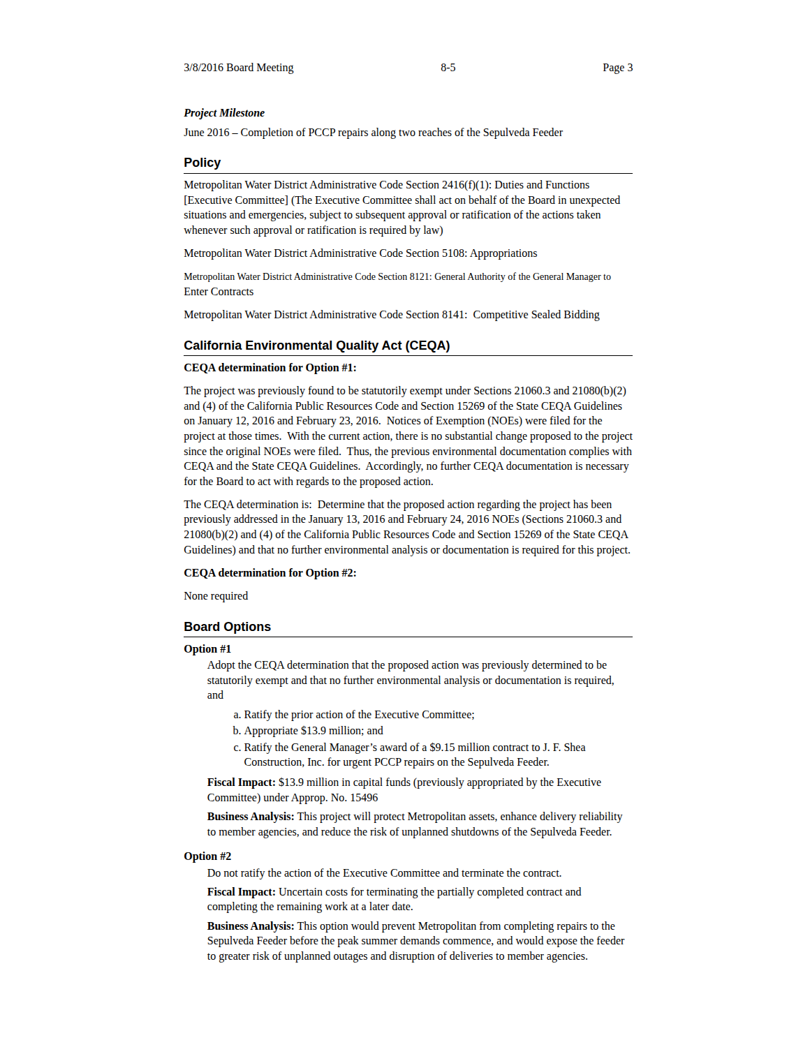3/8/2016 Board Meeting
8-5
Page 3
Project Milestone
June 2016 – Completion of PCCP repairs along two reaches of the Sepulveda Feeder
Policy
Metropolitan Water District Administrative Code Section 2416(f)(1): Duties and Functions [Executive Committee] (The Executive Committee shall act on behalf of the Board in unexpected situations and emergencies, subject to subsequent approval or ratification of the actions taken whenever such approval or ratification is required by law)
Metropolitan Water District Administrative Code Section 5108: Appropriations
Metropolitan Water District Administrative Code Section 8121: General Authority of the General Manager to Enter Contracts
Metropolitan Water District Administrative Code Section 8141: Competitive Sealed Bidding
California Environmental Quality Act (CEQA)
CEQA determination for Option #1:
The project was previously found to be statutorily exempt under Sections 21060.3 and 21080(b)(2) and (4) of the California Public Resources Code and Section 15269 of the State CEQA Guidelines on January 12, 2016 and February 23, 2016. Notices of Exemption (NOEs) were filed for the project at those times. With the current action, there is no substantial change proposed to the project since the original NOEs were filed. Thus, the previous environmental documentation complies with CEQA and the State CEQA Guidelines. Accordingly, no further CEQA documentation is necessary for the Board to act with regards to the proposed action.
The CEQA determination is: Determine that the proposed action regarding the project has been previously addressed in the January 13, 2016 and February 24, 2016 NOEs (Sections 21060.3 and 21080(b)(2) and (4) of the California Public Resources Code and Section 15269 of the State CEQA Guidelines) and that no further environmental analysis or documentation is required for this project.
CEQA determination for Option #2:
None required
Board Options
Option #1
Adopt the CEQA determination that the proposed action was previously determined to be statutorily exempt and that no further environmental analysis or documentation is required, and
Ratify the prior action of the Executive Committee;
Appropriate $13.9 million; and
Ratify the General Manager’s award of a $9.15 million contract to J. F. Shea Construction, Inc. for urgent PCCP repairs on the Sepulveda Feeder.
Fiscal Impact: $13.9 million in capital funds (previously appropriated by the Executive Committee) under Approp. No. 15496
Business Analysis: This project will protect Metropolitan assets, enhance delivery reliability to member agencies, and reduce the risk of unplanned shutdowns of the Sepulveda Feeder.
Option #2
Do not ratify the action of the Executive Committee and terminate the contract.
Fiscal Impact: Uncertain costs for terminating the partially completed contract and completing the remaining work at a later date.
Business Analysis: This option would prevent Metropolitan from completing repairs to the Sepulveda Feeder before the peak summer demands commence, and would expose the feeder to greater risk of unplanned outages and disruption of deliveries to member agencies.